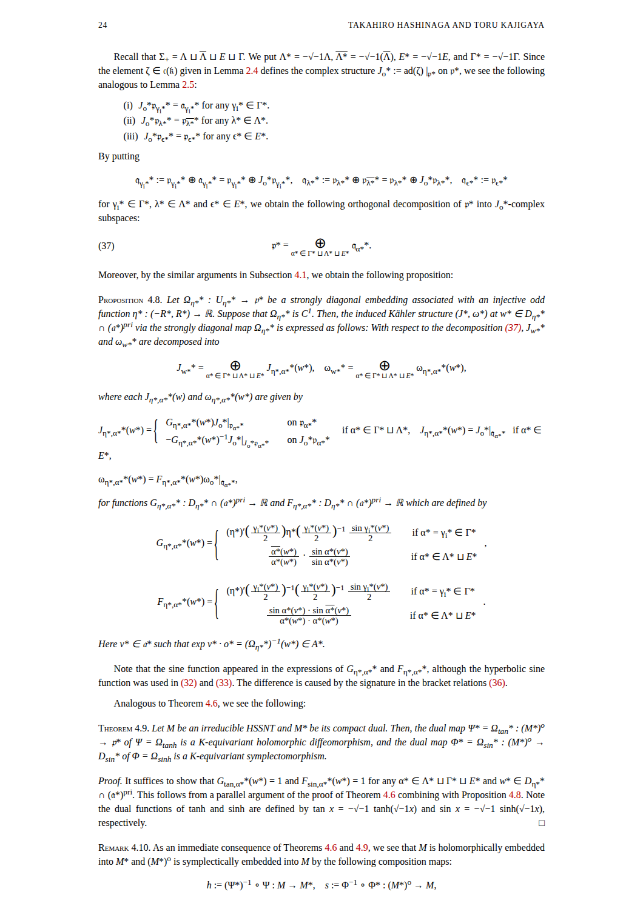24 Takahiro Hashinaga and Toru Kajigaya
Recall that Σ+ = Λ ⊔ Λ ⊔ E ⊔ Γ. We put Λ* = −√−1Λ, Λ* = −√−1(Λ), E* = −√−1E, and Γ* = −√−1Γ. Since the element ζ ∈ 𝔠(𝔨) given in Lemma 2.4 defines the complex structure Jo* := ad(ζ) |𝔭* on 𝔭*, we see the following analogous to Lemma 2.5:
Jo*𝔭γi** = 𝔞γi** for any γi* ∈ Γ*.
Jo*𝔭λ** = 𝔭λ** for any λ* ∈ Λ*.
Jo*𝔭ϵ** = 𝔭ϵ** for any ϵ* ∈ E*.
By putting
𝔮γi** := 𝔭γi** ⊕ 𝔞γi** = 𝔭γi** ⊕ Jo*𝔭γi**, 𝔮λ** := 𝔭λ** ⊕ 𝔭λ** = 𝔭λ** ⊕ Jo*𝔭λ**, 𝔮ϵ** := 𝔭ϵ**
for γi* ∈ Γ*, λ* ∈ Λ* and ϵ* ∈ E*, we obtain the following orthogonal decomposition of 𝔭* into Jo*-complex subspaces:
(37) 𝔭* = ⊕α* ∈ Γ* ⊔ Λ* ⊔ E* 𝔮α**.
Moreover, by the similar arguments in Subsection 4.1, we obtain the following proposition:
Proposition 4.8. Let Ωη** : Uη** → 𝔭* be a strongly diagonal embedding associated with an injective odd function η* : (−R*, R*) → ℝ. Suppose that Ωη** is C1. Then, the induced Kähler structure (J*, ω*) at w* ∈ Dη** ∩ (𝔞*)pri via the strongly diagonal map Ωη** is expressed as follows: With respect to the decomposition (37), Jw** and ωw** are decomposed into
Jw** = ⊕α* ∈ Γ* ⊔ Λ* ⊔ E* Jη*,α**(w*), ωw** = ⊕α* ∈ Γ* ⊔ Λ* ⊔ E* ωη*,α**(w*),
where each Jη*,α**(w) and ωη*,α**(w*) are given by
Jη*,α**(w*) =
| G η*,α* *( w *) J o */ 𝔭 α* * | on 𝔭 α* * |
| − G η*,α* *( w *) −1 J o */ J o *𝔭 α* * | on J o *𝔭 α* * |
if α* ∈ Γ* ⊔ Λ*, Jη*,α**(w*) = Jo*|𝔮α** if α* ∈ E*,
ωη*,α**(w*) = Fη*,α**(w*)ωo*|𝔮α**,
for functions Gη*,α** : Dη** ∩ (𝔞*)pri → ℝ and Fη*,α** : Dη** ∩ (𝔞*)pri → ℝ which are defined by
Gη*,α**(w*) =
| (η*)′ ( γ i *( v *) 2 ) η* ( γ i *( v *) 2 ) −1 sin γ i *( v *) 2 | if α* = γ i * ∈ Γ* |
| α* ( w *) α*( w *) · sin α*( v *) sin α* ( v *) | if α* ∈ Λ* ⊔ E * |
,
Fη*,α**(w*) =
| (η*)′ ( γ i *( v *) 2 ) −1 ( γ i *( v *) 2 ) −1 sin γ i *( v *) 2 | if α* = γ i * ∈ Γ* |
| sin α*( v *) · sin α* ( v *) α*( w *) · α* ( w *) | if α* ∈ Λ* ⊔ E * |
.
Here v* ∈ 𝔞* such that exp v* · o* = (Ωη**)−1(w*) ∈ A*.
Note that the sine function appeared in the expressions of Gη*,α** and Fη*,α**, although the hyperbolic sine function was used in (32) and (33). The difference is caused by the signature in the bracket relations (36).
Analogous to Theorem 4.6, we see the following:
Theorem 4.9. Let M be an irreducible HSSNT and M* be its compact dual. Then, the dual map Ψ* = Ωtan* : (M*)o → 𝔭* of Ψ = Ωtanh is a K-equivariant holomorphic diffeomorphism, and the dual map Φ* = Ωsin* : (M*)o → Dsin* of Φ = Ωsinh is a K-equivariant symplectomorphism.
Proof. It suffices to show that Gtan,α**(w*) = 1 and Fsin,α**(w*) = 1 for any α* ∈ Λ* ⊔ Γ* ⊔ E* and w* ∈ Dη** ∩ (𝔞*)pri. This follows from a parallel argument of the proof of Theorem 4.6 combining with Proposition 4.8. Note the dual functions of tanh and sinh are defined by tan x = −√−1 tanh(√−1x) and sin x = −√−1 sinh(√−1x), respectively. □
Remark 4.10. As an immediate consequence of Theorems 4.6 and 4.9, we see that M is holomorphically embedded into M* and (M*)o is symplectically embedded into M by the following composition maps:
h := (Ψ*)−1 ∘ Ψ : M → M*, s := Φ−1 ∘ Φ* : (M*)o → M,